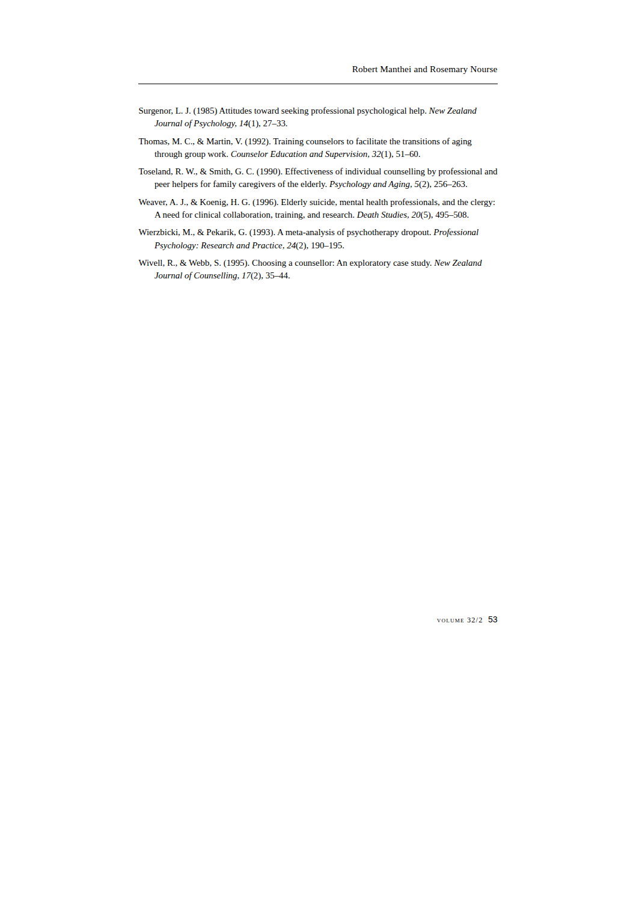Robert Manthei and Rosemary Nourse
Surgenor, L. J. (1985) Attitudes toward seeking professional psychological help. New Zealand Journal of Psychology, 14(1), 27–33.
Thomas, M. C., & Martin, V. (1992). Training counselors to facilitate the transitions of aging through group work. Counselor Education and Supervision, 32(1), 51–60.
Toseland, R. W., & Smith, G. C. (1990). Effectiveness of individual counselling by professional and peer helpers for family caregivers of the elderly. Psychology and Aging, 5(2), 256–263.
Weaver, A. J., & Koenig, H. G. (1996). Elderly suicide, mental health professionals, and the clergy: A need for clinical collaboration, training, and research. Death Studies, 20(5), 495–508.
Wierzbicki, M., & Pekarik, G. (1993). A meta-analysis of psychotherapy dropout. Professional Psychology: Research and Practice, 24(2), 190–195.
Wivell, R., & Webb, S. (1995). Choosing a counsellor: An exploratory case study. New Zealand Journal of Counselling, 17(2), 35–44.
volume 32/253